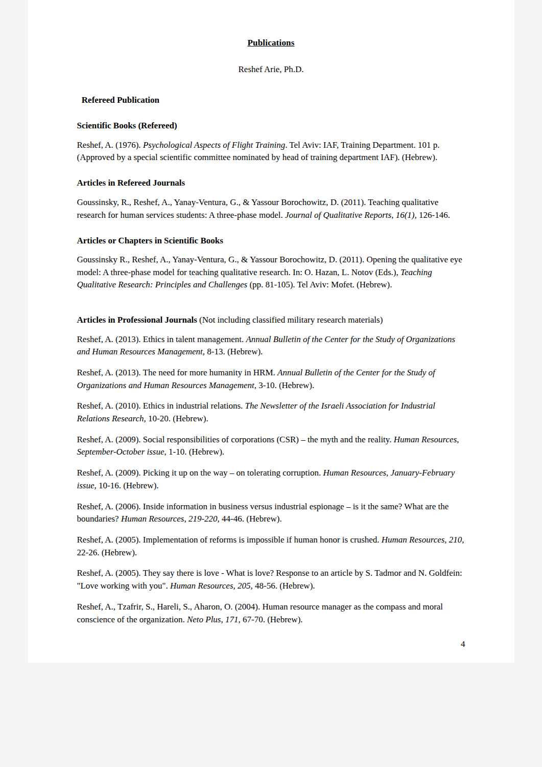Publications
Reshef Arie, Ph.D.
Refereed Publication
Scientific Books (Refereed)
Reshef, A. (1976). Psychological Aspects of Flight Training. Tel Aviv: IAF, Training Department. 101 p. (Approved by a special scientific committee nominated by head of training department IAF). (Hebrew).
Articles in Refereed Journals
Goussinsky, R., Reshef, A., Yanay-Ventura, G., & Yassour Borochowitz, D. (2011). Teaching qualitative research for human services students: A three-phase model. Journal of Qualitative Reports, 16(1), 126-146.
Articles or Chapters in Scientific Books
Goussinsky R., Reshef, A., Yanay-Ventura, G., & Yassour Borochowitz, D. (2011). Opening the qualitative eye model: A three-phase model for teaching qualitative research. In: O. Hazan, L. Notov (Eds.), Teaching Qualitative Research: Principles and Challenges (pp. 81-105). Tel Aviv: Mofet. (Hebrew).
Articles in Professional Journals (Not including classified military research materials)
Reshef, A. (2013). Ethics in talent management. Annual Bulletin of the Center for the Study of Organizations and Human Resources Management, 8-13. (Hebrew).
Reshef, A. (2013). The need for more humanity in HRM. Annual Bulletin of the Center for the Study of Organizations and Human Resources Management, 3-10. (Hebrew).
Reshef, A. (2010). Ethics in industrial relations. The Newsletter of the Israeli Association for Industrial Relations Research, 10-20. (Hebrew).
Reshef, A. (2009). Social responsibilities of corporations (CSR) – the myth and the reality. Human Resources, September-October issue, 1-10. (Hebrew).
Reshef, A. (2009). Picking it up on the way – on tolerating corruption. Human Resources, January-February issue, 10-16. (Hebrew).
Reshef, A. (2006). Inside information in business versus industrial espionage – is it the same? What are the boundaries? Human Resources, 219-220, 44-46. (Hebrew).
Reshef, A. (2005). Implementation of reforms is impossible if human honor is crushed. Human Resources, 210, 22-26. (Hebrew).
Reshef, A. (2005). They say there is love - What is love? Response to an article by S. Tadmor and N. Goldfein: "Love working with you". Human Resources, 205, 48-56. (Hebrew).
Reshef, A., Tzafrir, S., Hareli, S., Aharon, O. (2004). Human resource manager as the compass and moral conscience of the organization. Neto Plus, 171, 67-70. (Hebrew).
4